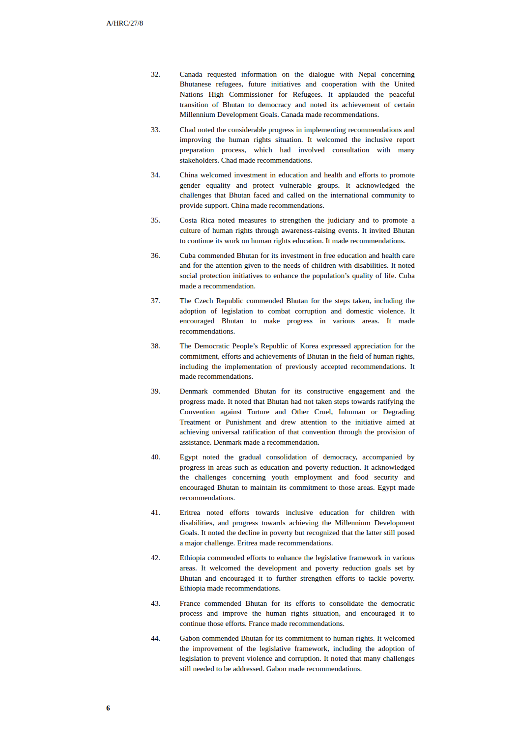A/HRC/27/8
32. Canada requested information on the dialogue with Nepal concerning Bhutanese refugees, future initiatives and cooperation with the United Nations High Commissioner for Refugees. It applauded the peaceful transition of Bhutan to democracy and noted its achievement of certain Millennium Development Goals. Canada made recommendations.
33. Chad noted the considerable progress in implementing recommendations and improving the human rights situation. It welcomed the inclusive report preparation process, which had involved consultation with many stakeholders. Chad made recommendations.
34. China welcomed investment in education and health and efforts to promote gender equality and protect vulnerable groups. It acknowledged the challenges that Bhutan faced and called on the international community to provide support. China made recommendations.
35. Costa Rica noted measures to strengthen the judiciary and to promote a culture of human rights through awareness-raising events. It invited Bhutan to continue its work on human rights education. It made recommendations.
36. Cuba commended Bhutan for its investment in free education and health care and for the attention given to the needs of children with disabilities. It noted social protection initiatives to enhance the population’s quality of life. Cuba made a recommendation.
37. The Czech Republic commended Bhutan for the steps taken, including the adoption of legislation to combat corruption and domestic violence. It encouraged Bhutan to make progress in various areas. It made recommendations.
38. The Democratic People’s Republic of Korea expressed appreciation for the commitment, efforts and achievements of Bhutan in the field of human rights, including the implementation of previously accepted recommendations. It made recommendations.
39. Denmark commended Bhutan for its constructive engagement and the progress made. It noted that Bhutan had not taken steps towards ratifying the Convention against Torture and Other Cruel, Inhuman or Degrading Treatment or Punishment and drew attention to the initiative aimed at achieving universal ratification of that convention through the provision of assistance. Denmark made a recommendation.
40. Egypt noted the gradual consolidation of democracy, accompanied by progress in areas such as education and poverty reduction. It acknowledged the challenges concerning youth employment and food security and encouraged Bhutan to maintain its commitment to those areas. Egypt made recommendations.
41. Eritrea noted efforts towards inclusive education for children with disabilities, and progress towards achieving the Millennium Development Goals. It noted the decline in poverty but recognized that the latter still posed a major challenge. Eritrea made recommendations.
42. Ethiopia commended efforts to enhance the legislative framework in various areas. It welcomed the development and poverty reduction goals set by Bhutan and encouraged it to further strengthen efforts to tackle poverty. Ethiopia made recommendations.
43. France commended Bhutan for its efforts to consolidate the democratic process and improve the human rights situation, and encouraged it to continue those efforts. France made recommendations.
44. Gabon commended Bhutan for its commitment to human rights. It welcomed the improvement of the legislative framework, including the adoption of legislation to prevent violence and corruption. It noted that many challenges still needed to be addressed. Gabon made recommendations.
6